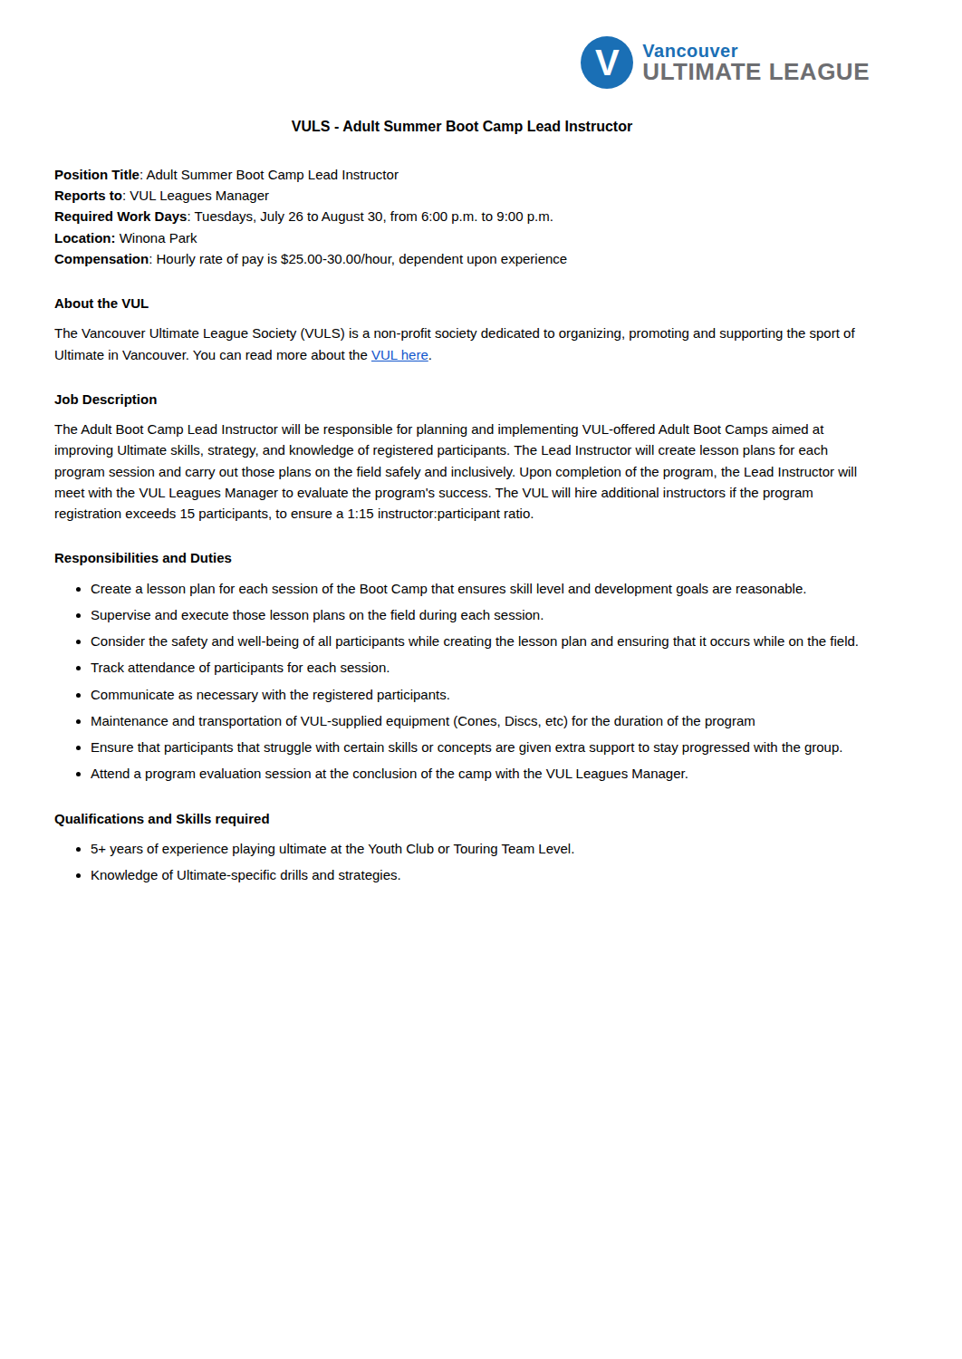VVancouver ULTIMATE LEAGUE
VULS - Adult Summer Boot Camp Lead Instructor
Position Title: Adult Summer Boot Camp Lead Instructor
Reports to: VUL Leagues Manager
Required Work Days: Tuesdays, July 26 to August 30, from 6:00 p.m. to 9:00 p.m.
Location: Winona Park
Compensation: Hourly rate of pay is $25.00-30.00/hour, dependent upon experience
About the VUL
The Vancouver Ultimate League Society (VULS) is a non-profit society dedicated to organizing, promoting and supporting the sport of Ultimate in Vancouver. You can read more about the VUL here.
Job Description
The Adult Boot Camp Lead Instructor will be responsible for planning and implementing VUL-offered Adult Boot Camps aimed at improving Ultimate skills, strategy, and knowledge of registered participants. The Lead Instructor will create lesson plans for each program session and carry out those plans on the field safely and inclusively. Upon completion of the program, the Lead Instructor will meet with the VUL Leagues Manager to evaluate the program's success. The VUL will hire additional instructors if the program registration exceeds 15 participants, to ensure a 1:15 instructor:participant ratio.
Responsibilities and Duties
Create a lesson plan for each session of the Boot Camp that ensures skill level and development goals are reasonable.
Supervise and execute those lesson plans on the field during each session.
Consider the safety and well-being of all participants while creating the lesson plan and ensuring that it occurs while on the field.
Track attendance of participants for each session.
Communicate as necessary with the registered participants.
Maintenance and transportation of VUL-supplied equipment (Cones, Discs, etc) for the duration of the program
Ensure that participants that struggle with certain skills or concepts are given extra support to stay progressed with the group.
Attend a program evaluation session at the conclusion of the camp with the VUL Leagues Manager.
Qualifications and Skills required
5+ years of experience playing ultimate at the Youth Club or Touring Team Level.
Knowledge of Ultimate-specific drills and strategies.